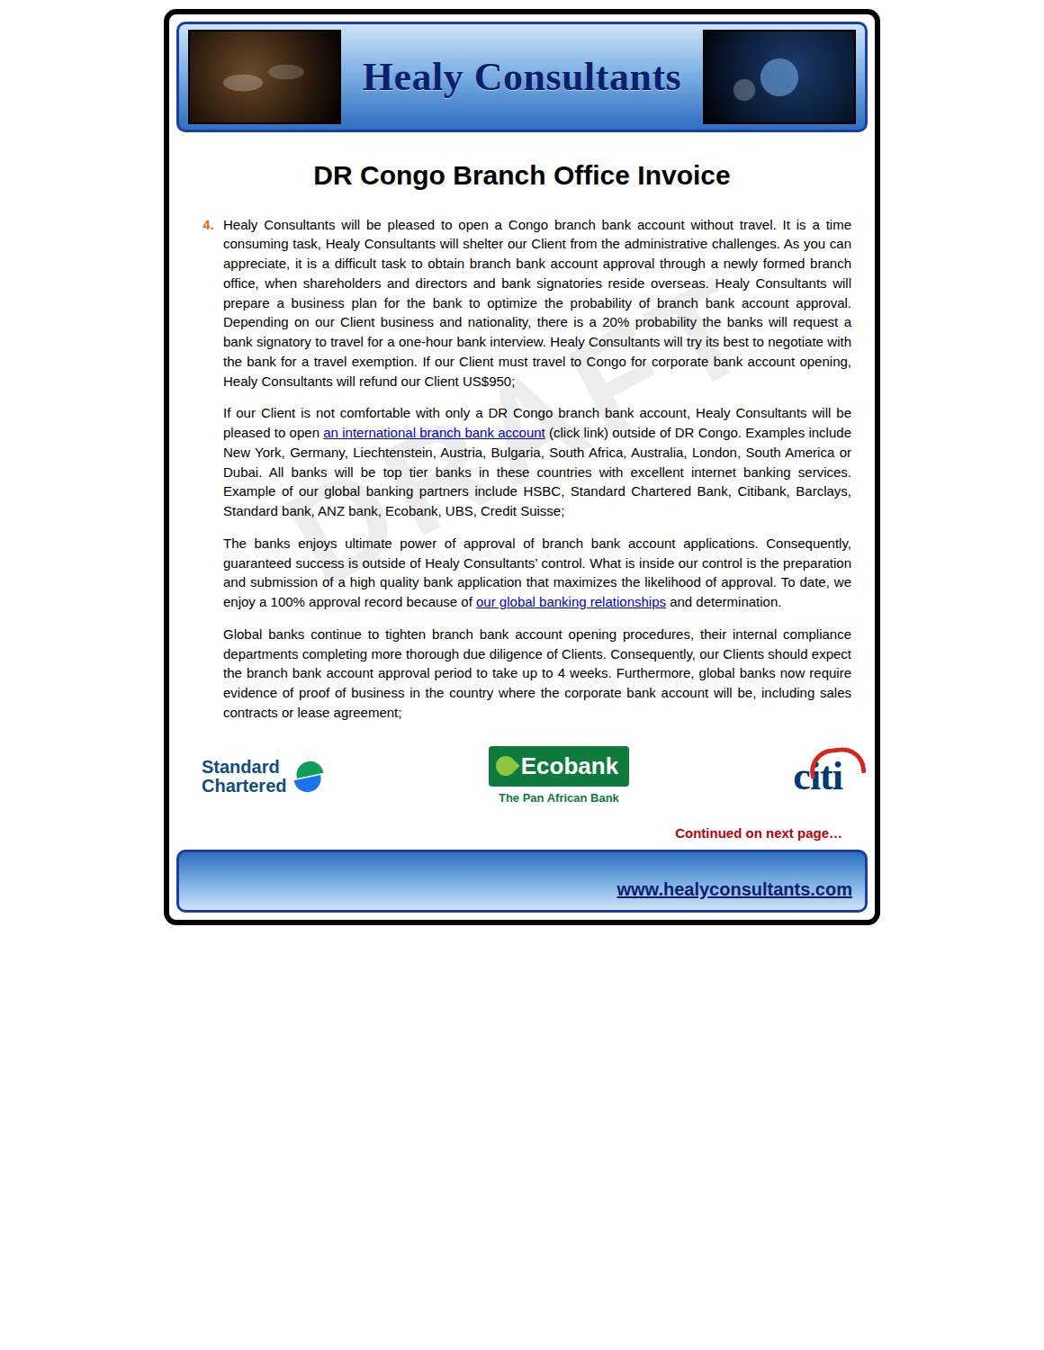DRAFT
Healy Consultants
DR Congo Branch Office Invoice
Healy Consultants will be pleased to open a Congo branch bank account without travel. It is a time consuming task, Healy Consultants will shelter our Client from the administrative challenges. As you can appreciate, it is a difficult task to obtain branch bank account approval through a newly formed branch office, when shareholders and directors and bank signatories reside overseas. Healy Consultants will prepare a business plan for the bank to optimize the probability of branch bank account approval. Depending on our Client business and nationality, there is a 20% probability the banks will request a bank signatory to travel for a one-hour bank interview. Healy Consultants will try its best to negotiate with the bank for a travel exemption. If our Client must travel to Congo for corporate bank account opening, Healy Consultants will refund our Client US$950;
If our Client is not comfortable with only a DR Congo branch bank account, Healy Consultants will be pleased to open an international branch bank account (click link) outside of DR Congo. Examples include New York, Germany, Liechtenstein, Austria, Bulgaria, South Africa, Australia, London, South America or Dubai. All banks will be top tier banks in these countries with excellent internet banking services. Example of our global banking partners include HSBC, Standard Chartered Bank, Citibank, Barclays, Standard bank, ANZ bank, Ecobank, UBS, Credit Suisse;
The banks enjoys ultimate power of approval of branch bank account applications. Consequently, guaranteed success is outside of Healy Consultants’ control. What is inside our control is the preparation and submission of a high quality bank application that maximizes the likelihood of approval. To date, we enjoy a 100% approval record because of our global banking relationships and determination.
Global banks continue to tighten branch bank account opening procedures, their internal compliance departments completing more thorough due diligence of Clients. Consequently, our Clients should expect the branch bank account approval period to take up to 4 weeks. Furthermore, global banks now require evidence of proof of business in the country where the corporate bank account will be, including sales contracts or lease agreement;
Standard
Chartered
Ecobank
The Pan African Bank
citi
Continued on next page…
www.healyconsultants.com